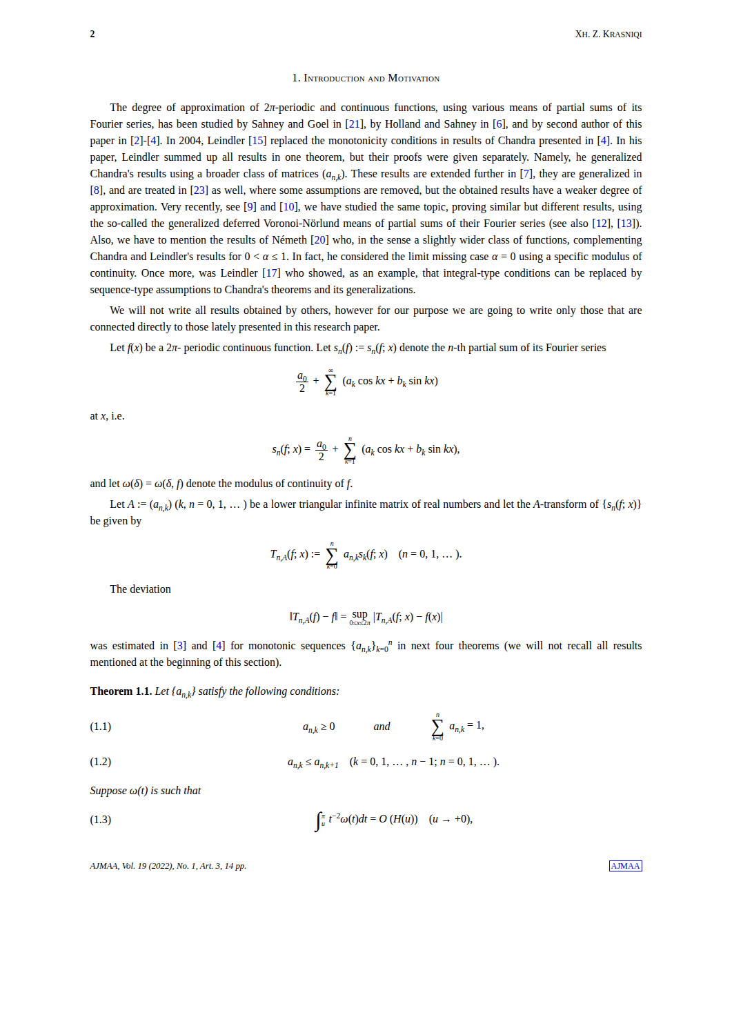2 XH. Z. KRASNIQI
1. Introduction and Motivation
The degree of approximation of 2π-periodic and continuous functions, using various means of partial sums of its Fourier series, has been studied by Sahney and Goel in [21], by Holland and Sahney in [6], and by second author of this paper in [2]-[4]. In 2004, Leindler [15] replaced the monotonicity conditions in results of Chandra presented in [4]. In his paper, Leindler summed up all results in one theorem, but their proofs were given separately. Namely, he generalized Chandra's results using a broader class of matrices (an,k). These results are extended further in [7], they are generalized in [8], and are treated in [23] as well, where some assumptions are removed, but the obtained results have a weaker degree of approximation. Very recently, see [9] and [10], we have studied the same topic, proving similar but different results, using the so-called the generalized deferred Voronoi-Nörlund means of partial sums of their Fourier series (see also [12], [13]). Also, we have to mention the results of Németh [20] who, in the sense a slightly wider class of functions, complementing Chandra and Leindler's results for 0 < α ≤ 1. In fact, he considered the limit missing case α = 0 using a specific modulus of continuity. Once more, was Leindler [17] who showed, as an example, that integral-type conditions can be replaced by sequence-type assumptions to Chandra's theorems and its generalizations.
We will not write all results obtained by others, however for our purpose we are going to write only those that are connected directly to those lately presented in this research paper.
Let f(x) be a 2π- periodic continuous function. Let sn(f) := sn(f; x) denote the n-th partial sum of its Fourier series
a02 + ∞∑k=1 (ak cos kx + bk sin kx)
at x, i.e.
sn(f; x) = a02 + n∑k=1 (ak cos kx + bk sin kx),
and let ω(δ) = ω(δ, f) denote the modulus of continuity of f.
Let A := (an,k) (k, n = 0, 1, … ) be a lower triangular infinite matrix of real numbers and let the A-transform of {sn(f; x)} be given by
Tn,A(f; x) := n∑k=0 an,k sk(f; x) (n = 0, 1, … ).
The deviation
‖Tn,A(f) − f‖ = sup 0≤x≤2π |Tn,A(f; x) − f(x)|
was estimated in [3] and [4] for monotonic sequences {an,k}k=0n in next four theorems (we will not recall all results mentioned at the beginning of this section).
Theorem 1.1. Let {an,k} satisfy the following conditions:
(1.1)
an,k ≥ 0 and n∑k=0 an,k = 1,
(1.2)
an,k ≤ an,k+1 (k = 0, 1, … , n − 1; n = 0, 1, … ).
Suppose ω(t) is such that
(1.3)
∫πu t−2ω(t)dt = O (H(u)) (u → +0),
AJMAA, Vol. 19 (2022), No. 1, Art. 3, 14 pp. AJMAA